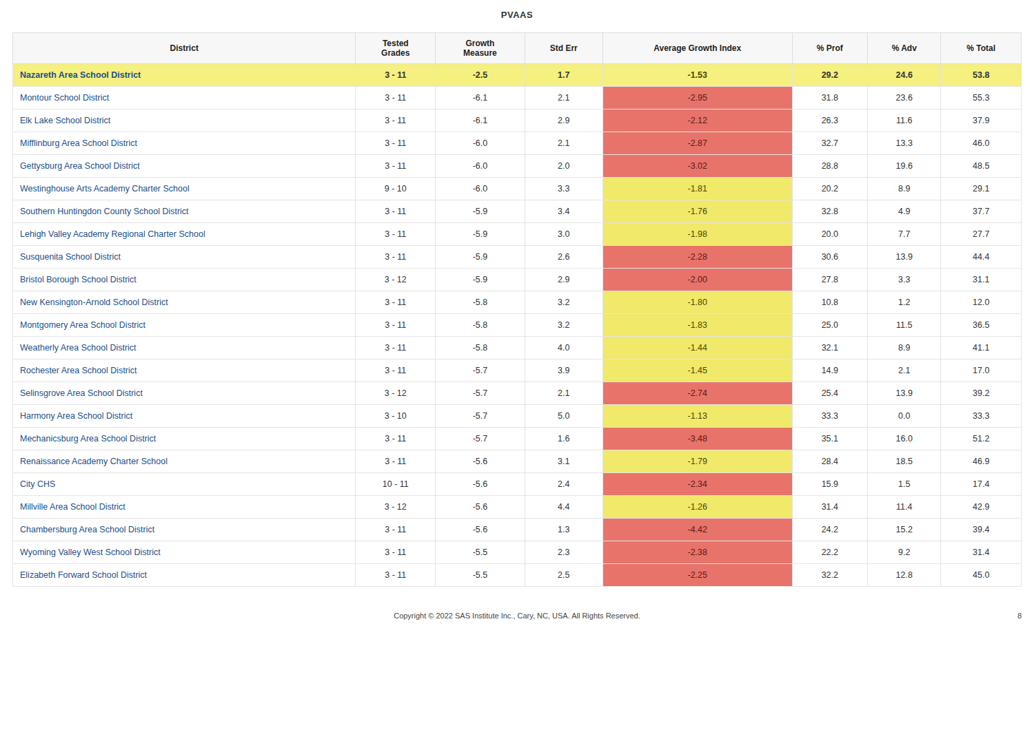PVAAS
| District | Tested Grades | Growth Measure | Std Err | Average Growth Index | % Prof | % Adv | % Total |
| --- | --- | --- | --- | --- | --- | --- | --- |
| Nazareth Area School District | 3 - 11 | -2.5 | 1.7 | -1.53 | 29.2 | 24.6 | 53.8 |
| Montour School District | 3 - 11 | -6.1 | 2.1 | -2.95 | 31.8 | 23.6 | 55.3 |
| Elk Lake School District | 3 - 11 | -6.1 | 2.9 | -2.12 | 26.3 | 11.6 | 37.9 |
| Mifflinburg Area School District | 3 - 11 | -6.0 | 2.1 | -2.87 | 32.7 | 13.3 | 46.0 |
| Gettysburg Area School District | 3 - 11 | -6.0 | 2.0 | -3.02 | 28.8 | 19.6 | 48.5 |
| Westinghouse Arts Academy Charter School | 9 - 10 | -6.0 | 3.3 | -1.81 | 20.2 | 8.9 | 29.1 |
| Southern Huntingdon County School District | 3 - 11 | -5.9 | 3.4 | -1.76 | 32.8 | 4.9 | 37.7 |
| Lehigh Valley Academy Regional Charter School | 3 - 11 | -5.9 | 3.0 | -1.98 | 20.0 | 7.7 | 27.7 |
| Susquenita School District | 3 - 11 | -5.9 | 2.6 | -2.28 | 30.6 | 13.9 | 44.4 |
| Bristol Borough School District | 3 - 12 | -5.9 | 2.9 | -2.00 | 27.8 | 3.3 | 31.1 |
| New Kensington-Arnold School District | 3 - 11 | -5.8 | 3.2 | -1.80 | 10.8 | 1.2 | 12.0 |
| Montgomery Area School District | 3 - 11 | -5.8 | 3.2 | -1.83 | 25.0 | 11.5 | 36.5 |
| Weatherly Area School District | 3 - 11 | -5.8 | 4.0 | -1.44 | 32.1 | 8.9 | 41.1 |
| Rochester Area School District | 3 - 11 | -5.7 | 3.9 | -1.45 | 14.9 | 2.1 | 17.0 |
| Selinsgrove Area School District | 3 - 12 | -5.7 | 2.1 | -2.74 | 25.4 | 13.9 | 39.2 |
| Harmony Area School District | 3 - 10 | -5.7 | 5.0 | -1.13 | 33.3 | 0.0 | 33.3 |
| Mechanicsburg Area School District | 3 - 11 | -5.7 | 1.6 | -3.48 | 35.1 | 16.0 | 51.2 |
| Renaissance Academy Charter School | 3 - 11 | -5.6 | 3.1 | -1.79 | 28.4 | 18.5 | 46.9 |
| City CHS | 10 - 11 | -5.6 | 2.4 | -2.34 | 15.9 | 1.5 | 17.4 |
| Millville Area School District | 3 - 12 | -5.6 | 4.4 | -1.26 | 31.4 | 11.4 | 42.9 |
| Chambersburg Area School District | 3 - 11 | -5.6 | 1.3 | -4.42 | 24.2 | 15.2 | 39.4 |
| Wyoming Valley West School District | 3 - 11 | -5.5 | 2.3 | -2.38 | 22.2 | 9.2 | 31.4 |
| Elizabeth Forward School District | 3 - 11 | -5.5 | 2.5 | -2.25 | 32.2 | 12.8 | 45.0 |
Copyright © 2022 SAS Institute Inc., Cary, NC, USA. All Rights Reserved.
8